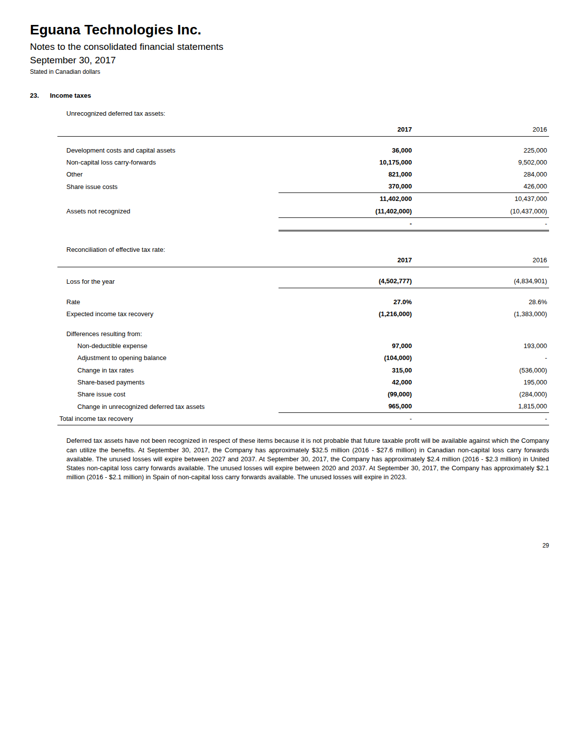Eguana Technologies Inc.
Notes to the consolidated financial statements
September 30, 2017
Stated in Canadian dollars
23. Income taxes
Unrecognized deferred tax assets:
| | 2017 | 2016 |
| Development costs and capital assets | 36,000 | 225,000 |
| Non-capital loss carry-forwards | 10,175,000 | 9,502,000 |
| Other | 821,000 | 284,000 |
| Share issue costs | 370,000 | 426,000 |
| | 11,402,000 | 10,437,000 |
| Assets not recognized | (11,402,000) | (10,437,000) |
| | - | - |
Reconciliation of effective tax rate:
| | 2017 | 2016 |
| Loss for the year | (4,502,777) | (4,834,901) |
| Rate | 27.0% | 28.6% |
| Expected income tax recovery | (1,216,000) | (1,383,000) |
| Differences resulting from: | | |
| Non-deductible expense | 97,000 | 193,000 |
| Adjustment to opening balance | (104,000) | - |
| Change in tax rates | 315,00 | (536,000) |
| Share-based payments | 42,000 | 195,000 |
| Share issue cost | (99,000) | (284,000) |
| Change in unrecognized deferred tax assets | 965,000 | 1,815,000 |
| Total income tax recovery | - | - |
Deferred tax assets have not been recognized in respect of these items because it is not probable that future taxable profit will be available against which the Company can utilize the benefits. At September 30, 2017, the Company has approximately $32.5 million (2016 - $27.6 million) in Canadian non-capital loss carry forwards available. The unused losses will expire between 2027 and 2037. At September 30, 2017, the Company has approximately $2.4 million (2016 - $2.3 million) in United States non-capital loss carry forwards available. The unused losses will expire between 2020 and 2037. At September 30, 2017, the Company has approximately $2.1 million (2016 - $2.1 million) in Spain of non-capital loss carry forwards available. The unused losses will expire in 2023.
29